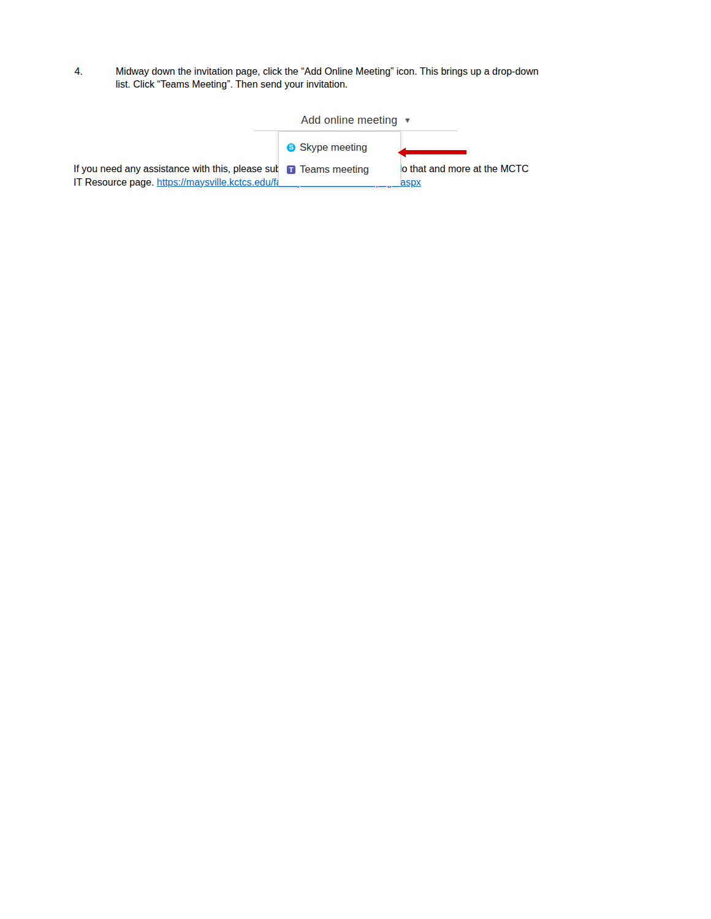4.
Midway down the invitation page, click the “Add Online Meeting” icon. This brings up a drop-down list. Click “Teams Meeting”. Then send your invitation.
Add online meeting ▾
S Skype meeting
T Teams meeting
If you need any assistance with this, please submit a work order. You can do that and more at the MCTC IT Resource page. https://maysville.kctcs.edu/faculty-staff/it-resource-page.aspx